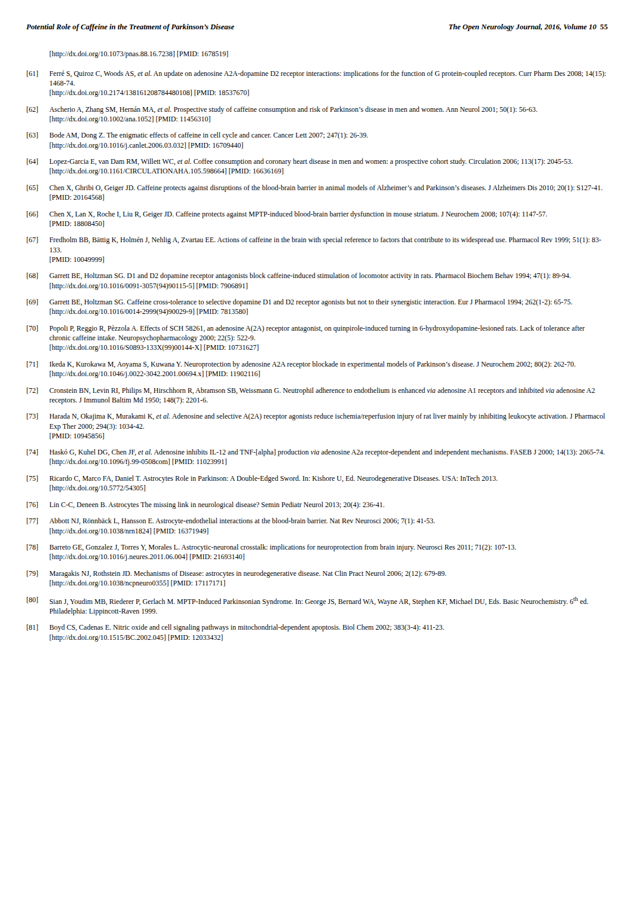Potential Role of Caffeine in the Treatment of Parkinson’s Disease The Open Neurology Journal, 2016, Volume 10 55
[http://dx.doi.org/10.1073/pnas.88.16.7238] [PMID: 1678519]
[61] Ferré S, Quiroz C, Woods AS, et al. An update on adenosine A2A-dopamine D2 receptor interactions: implications for the function of G protein-coupled receptors. Curr Pharm Des 2008; 14(15): 1468-74. [http://dx.doi.org/10.2174/138161208784480108] [PMID: 18537670]
[62] Ascherio A, Zhang SM, Hernán MA, et al. Prospective study of caffeine consumption and risk of Parkinson’s disease in men and women. Ann Neurol 2001; 50(1): 56-63. [http://dx.doi.org/10.1002/ana.1052] [PMID: 11456310]
[63] Bode AM, Dong Z. The enigmatic effects of caffeine in cell cycle and cancer. Cancer Lett 2007; 247(1): 26-39. [http://dx.doi.org/10.1016/j.canlet.2006.03.032] [PMID: 16709440]
[64] Lopez-Garcia E, van Dam RM, Willett WC, et al. Coffee consumption and coronary heart disease in men and women: a prospective cohort study. Circulation 2006; 113(17): 2045-53. [http://dx.doi.org/10.1161/CIRCULATIONAHA.105.598664] [PMID: 16636169]
[65] Chen X, Ghribi O, Geiger JD. Caffeine protects against disruptions of the blood-brain barrier in animal models of Alzheimer’s and Parkinson’s diseases. J Alzheimers Dis 2010; 20(1): S127-41. [PMID: 20164568]
[66] Chen X, Lan X, Roche I, Liu R, Geiger JD. Caffeine protects against MPTP-induced blood-brain barrier dysfunction in mouse striatum. J Neurochem 2008; 107(4): 1147-57. [PMID: 18808450]
[67] Fredholm BB, Bättig K, Holmén J, Nehlig A, Zvartau EE. Actions of caffeine in the brain with special reference to factors that contribute to its widespread use. Pharmacol Rev 1999; 51(1): 83-133. [PMID: 10049999]
[68] Garrett BE, Holtzman SG. D1 and D2 dopamine receptor antagonists block caffeine-induced stimulation of locomotor activity in rats. Pharmacol Biochem Behav 1994; 47(1): 89-94. [http://dx.doi.org/10.1016/0091-3057(94)90115-5] [PMID: 7906891]
[69] Garrett BE, Holtzman SG. Caffeine cross-tolerance to selective dopamine D1 and D2 receptor agonists but not to their synergistic interaction. Eur J Pharmacol 1994; 262(1-2): 65-75. [http://dx.doi.org/10.1016/0014-2999(94)90029-9] [PMID: 7813580]
[70] Popoli P, Reggio R, Pèzzola A. Effects of SCH 58261, an adenosine A(2A) receptor antagonist, on quinpirole-induced turning in 6-hydroxydopamine-lesioned rats. Lack of tolerance after chronic caffeine intake. Neuropsychopharmacology 2000; 22(5): 522-9. [http://dx.doi.org/10.1016/S0893-133X(99)00144-X] [PMID: 10731627]
[71] Ikeda K, Kurokawa M, Aoyama S, Kuwana Y. Neuroprotection by adenosine A2A receptor blockade in experimental models of Parkinson’s disease. J Neurochem 2002; 80(2): 262-70. [http://dx.doi.org/10.1046/j.0022-3042.2001.00694.x] [PMID: 11902116]
[72] Cronstein BN, Levin RI, Philips M, Hirschhorn R, Abramson SB, Weissmann G. Neutrophil adherence to endothelium is enhanced via adenosine A1 receptors and inhibited via adenosine A2 receptors. J Immunol Baltim Md 1950; 148(7): 2201-6.
[73] Harada N, Okajima K, Murakami K, et al. Adenosine and selective A(2A) receptor agonists reduce ischemia/reperfusion injury of rat liver mainly by inhibiting leukocyte activation. J Pharmacol Exp Ther 2000; 294(3): 1034-42. [PMID: 10945856]
[74] Haskó G, Kuhel DG, Chen JF, et al. Adenosine inhibits IL-12 and TNF-[alpha] production via adenosine A2a receptor-dependent and independent mechanisms. FASEB J 2000; 14(13): 2065-74. [http://dx.doi.org/10.1096/fj.99-0508com] [PMID: 11023991]
[75] Ricardo C, Marco FA, Daniel T. Astrocytes Role in Parkinson: A Double-Edged Sword. In: Kishore U, Ed. Neurodegenerative Diseases. USA: InTech 2013. [http://dx.doi.org/10.5772/54305]
[76] Lin C-C, Deneen B. Astrocytes The missing link in neurological disease? Semin Pediatr Neurol 2013; 20(4): 236-41.
[77] Abbott NJ, Rönnbäck L, Hansson E. Astrocyte-endothelial interactions at the blood-brain barrier. Nat Rev Neurosci 2006; 7(1): 41-53. [http://dx.doi.org/10.1038/nrn1824] [PMID: 16371949]
[78] Barreto GE, Gonzalez J, Torres Y, Morales L. Astrocytic-neuronal crosstalk: implications for neuroprotection from brain injury. Neurosci Res 2011; 71(2): 107-13. [http://dx.doi.org/10.1016/j.neures.2011.06.004] [PMID: 21693140]
[79] Maragakis NJ, Rothstein JD. Mechanisms of Disease: astrocytes in neurodegenerative disease. Nat Clin Pract Neurol 2006; 2(12): 679-89. [http://dx.doi.org/10.1038/ncpneuro0355] [PMID: 17117171]
[80] Sian J, Youdim MB, Riederer P, Gerlach M. MPTP-Induced Parkinsonian Syndrome. In: George JS, Bernard WA, Wayne AR, Stephen KF, Michael DU, Eds. Basic Neurochemistry. 6th ed. Philadelphia: Lippincott-Raven 1999.
[81] Boyd CS, Cadenas E. Nitric oxide and cell signaling pathways in mitochondrial-dependent apoptosis. Biol Chem 2002; 383(3-4): 411-23. [http://dx.doi.org/10.1515/BC.2002.045] [PMID: 12033432]